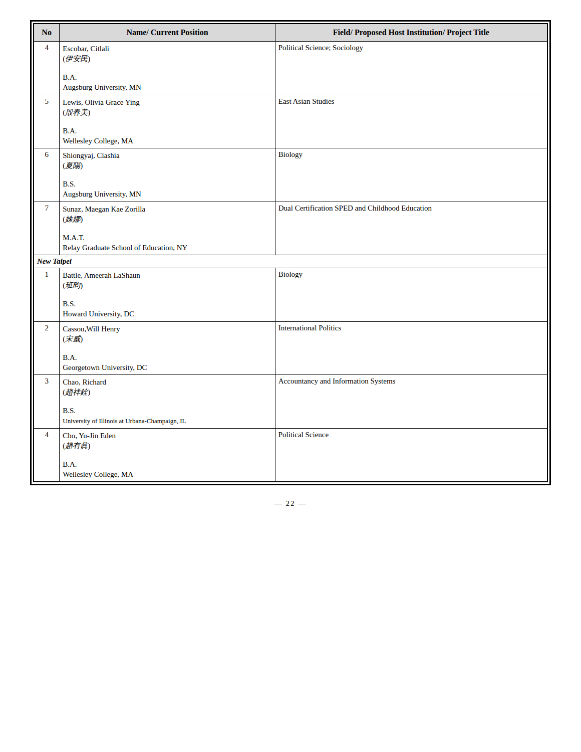| No | Name/ Current Position | Field/ Proposed Host Institution/ Project Title |
| --- | --- | --- |
| 4 | Escobar, Citlali ( 伊安民 ) B.A. Augsburg University, MN | Political Science; Sociology |
| 5 | Lewis, Olivia Grace Ying ( 殷春美 ) B.A. Wellesley College, MA | East Asian Studies |
| 6 | Shiongyaj, Ciashia ( 夏陽 ) B.S. Augsburg University, MN | Biology |
| 7 | Sunaz, Maegan Kae Zorilla ( 姝娜 ) M.A.T. Relay Graduate School of Education, NY | Dual Certification SPED and Childhood Education |
| New Taipei |
| 1 | Battle, Ameerah LaShaun ( 班昀 ) B.S. Howard University, DC | Biology |
| 2 | Cassou,Will Henry ( 宋威 ) B.A. Georgetown University, DC | International Politics |
| 3 | Chao, Richard ( 趙祥銓 ) B.S. University of Illinois at Urbana-Champaign, IL | Accountancy and Information Systems |
| 4 | Cho, Yu-Jin Eden ( 趙有眞 ) B.A. Wellesley College, MA | Political Science |
— 22 —